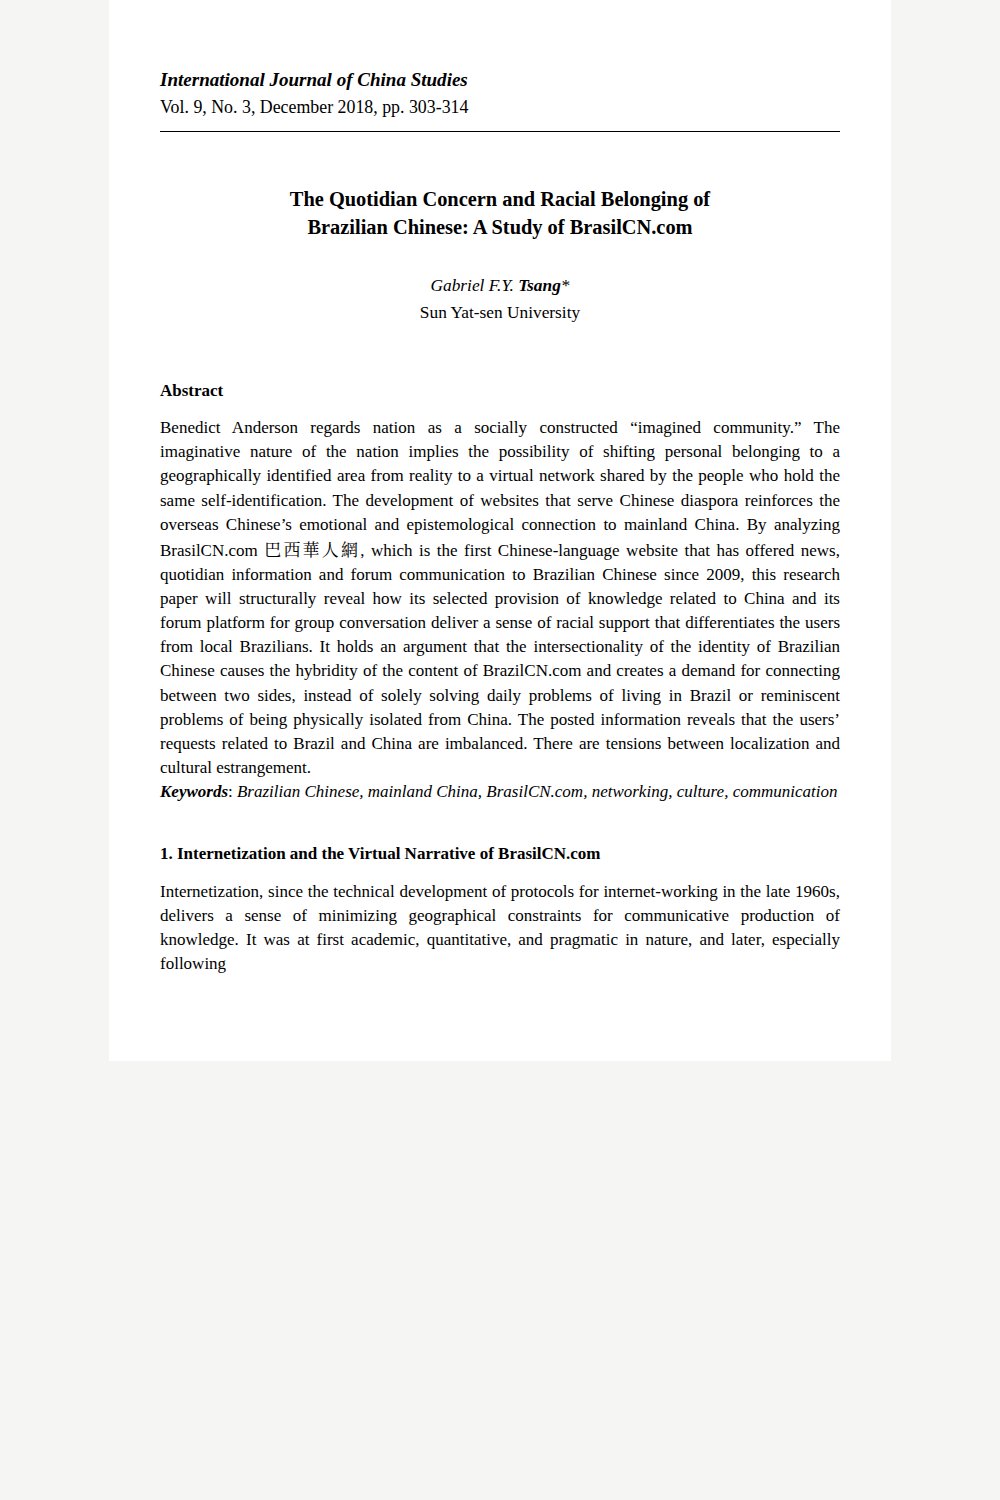International Journal of China Studies
Vol. 9, No. 3, December 2018, pp. 303-314
The Quotidian Concern and Racial Belonging of
Brazilian Chinese: A Study of BrasilCN.com
Gabriel F.Y. Tsang*
Sun Yat-sen University
Abstract
Benedict Anderson regards nation as a socially constructed “imagined community.” The imaginative nature of the nation implies the possibility of shifting personal belonging to a geographically identified area from reality to a virtual network shared by the people who hold the same self-identification. The development of websites that serve Chinese diaspora reinforces the overseas Chinese’s emotional and epistemological connection to mainland China. By analyzing BrasilCN.com 巴西華人網, which is the first Chinese-language website that has offered news, quotidian information and forum communication to Brazilian Chinese since 2009, this research paper will structurally reveal how its selected provision of knowledge related to China and its forum platform for group conversation deliver a sense of racial support that differentiates the users from local Brazilians. It holds an argument that the intersectionality of the identity of Brazilian Chinese causes the hybridity of the content of BrazilCN.com and creates a demand for connecting between two sides, instead of solely solving daily problems of living in Brazil or reminiscent problems of being physically isolated from China. The posted information reveals that the users’ requests related to Brazil and China are imbalanced. There are tensions between localization and cultural estrangement.
Keywords: Brazilian Chinese, mainland China, BrasilCN.com, networking, culture, communication
1. Internetization and the Virtual Narrative of BrasilCN.com
Internetization, since the technical development of protocols for internet-working in the late 1960s, delivers a sense of minimizing geographical constraints for communicative production of knowledge. It was at first academic, quantitative, and pragmatic in nature, and later, especially following